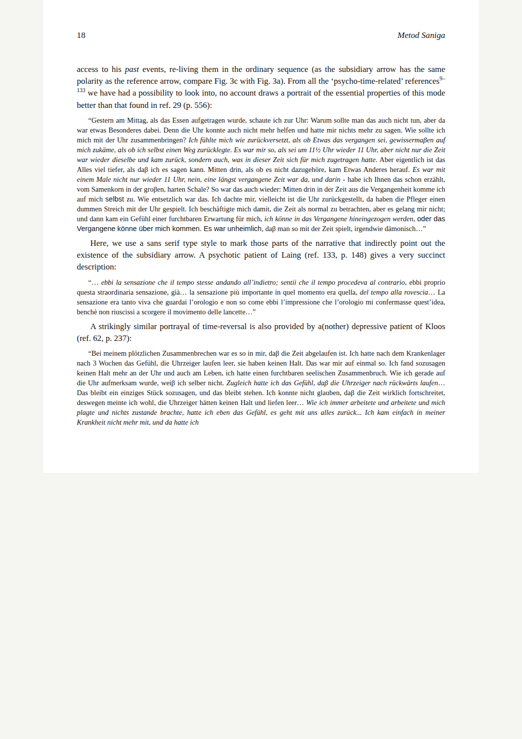18 Metod Saniga
access to his past events, re-living them in the ordinary sequence (as the subsidiary arrow has the same polarity as the reference arrow, compare Fig. 3c with Fig. 3a). From all the ‘psycho-time-related’ references9–133 we have had a possibility to look into, no account draws a portrait of the essential properties of this mode better than that found in ref. 29 (p. 556):
“Gestern am Mittag, als das Essen aufgetragen wurde, schaute ich zur Uhr: Warum sollte man das auch nicht tun, aber da war etwas Besonderes dabei. Denn die Uhr konnte auch nicht mehr helfen und hatte mir nichts mehr zu sagen. Wie sollte ich mich mit der Uhr zusammenbringen? Ich fühlte mich wie zurückversetzt, als ob Etwas das vergangen sei, gewissermaβen auf mich zukäme, als ob ich selbst einen Weg zurücklegte. Es war mir so, als sei um 11½ Uhr wieder 11 Uhr, aber nicht nur die Zeit war wieder dieselbe und kam zurück, sondern auch, was in dieser Zeit sich für mich zugetragen hatte. Aber eigentlich ist das Alles viel tiefer, als daβ ich es sagen kann. Mitten drin, als ob es nicht dazugehöre, kam Etwas Anderes herauf. Es war mit einem Male nicht nur wieder 11 Uhr, nein, eine längst vergangene Zeit war da, und darin - habe ich Ihnen das schon erzählt, vom Samenkorn in der groβen, harten Schale? So war das auch wieder: Mitten drin in der Zeit aus die Vergangenheit komme ich auf mich selbst zu. Wie entsetzlich war das. Ich dachte mir, vielleicht ist die Uhr zurückgestellt, da haben die Pfleger einen dummen Streich mit der Uhr gespielt. Ich beschäftigte mich damit, die Zeit als normal zu betrachten, aber es gelang mir nicht; und dann kam ein Gefühl einer furchtbaren Erwartung für mich, ich könne in das Vergangene hineingezogen werden, oder das Vergangene könne über mich kommen. Es war unheimlich, daβ man so mit der Zeit spielt, irgendwie dämonisch…”
Here, we use a sans serif type style to mark those parts of the narrative that indirectly point out the existence of the subsidiary arrow. A psychotic patient of Laing (ref. 133, p. 148) gives a very succinct description:
“… ebbi la sensazione che il tempo stesse andando all’indietro; sentii che il tempo procedeva al contrario, ebbi proprio questa straordinaria sensazione, già… la sensazione più importante in quel momento era quella, del tempo alla rovescia… La sensazione era tanto viva che guardai l’orologio e non so come ebbi l’impressione che l’orologio mi confermasse quest’idea, benchè non riuscissi a scorgere il movimento delle lancette…”
A strikingly similar portrayal of time-reversal is also provided by a(nother) depressive patient of Kloos (ref. 62, p. 237):
“Bei meinem plötzlichen Zusammenbrechen war es so in mir, daβ die Zeit abgelaufen ist. Ich hatte nach dem Krankenlager nach 3 Wochen das Gefühl, die Uhrzeiger laufen leer, sie haben keinen Halt. Das war mir auf einmal so. Ich fand sozusagen keinen Halt mehr an der Uhr und auch am Leben, ich hatte einen furchtbaren seelischen Zusammenbruch. Wie ich gerade auf die Uhr aufmerksam wurde, weiβ ich selber nicht. Zugleich hatte ich das Gefühl, daβ die Uhrzeiger nach rückwärts laufen… Das bleibt ein einziges Stück sozusagen, und das bleibt stehen. Ich konnte nicht glauben, daβ die Zeit wirklich fortschreitet, deswegen meinte ich wohl, die Uhrzeiger hätten keinen Halt und liefen leer… Wie ich immer arbeitete und arbeitete und mich plagte und nichts zustande brachte, hatte ich eben das Gefühl, es geht mit uns alles zurück... Ich kam einfach in meiner Krankheit nicht mehr mit, und da hatte ich